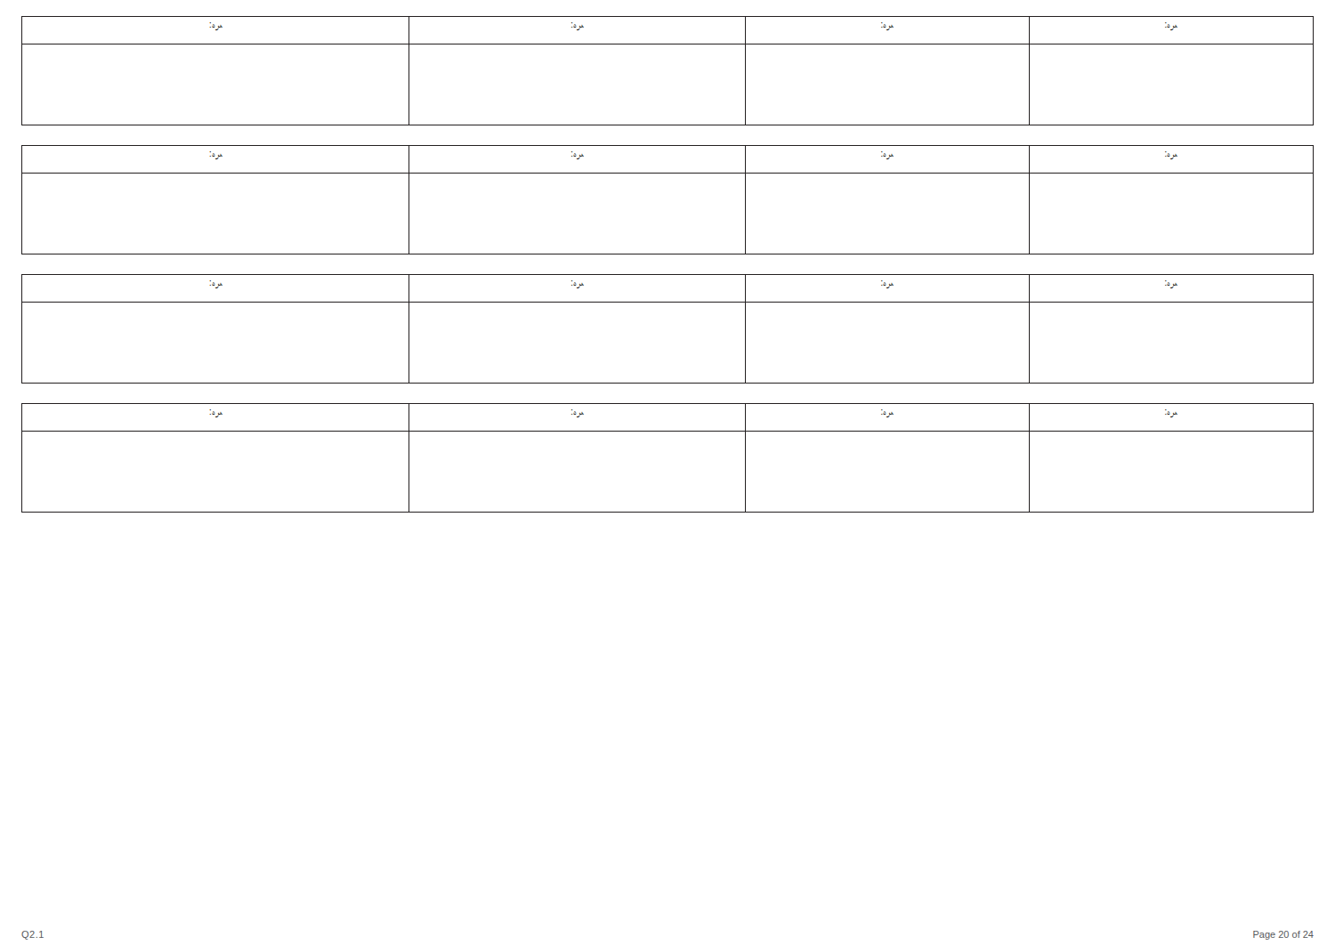| ﯩﺮﻩ: | ﯩﺮﻩ: | ﯩﺮﻩ: | ﯩﺮﻩ: |
| ﯩﺮﻩ: | ﯩﺮﻩ: | ﯩﺮﻩ: | ﯩﺮﻩ: |
| ﯩﺮﻩ: | ﯩﺮﻩ: | ﯩﺮﻩ: | ﯩﺮﻩ: |
| ﯩﺮﻩ: | ﯩﺮﻩ: | ﯩﺮﻩ: | ﯩﺮﻩ: |
Page 20 of 24 Q2.1